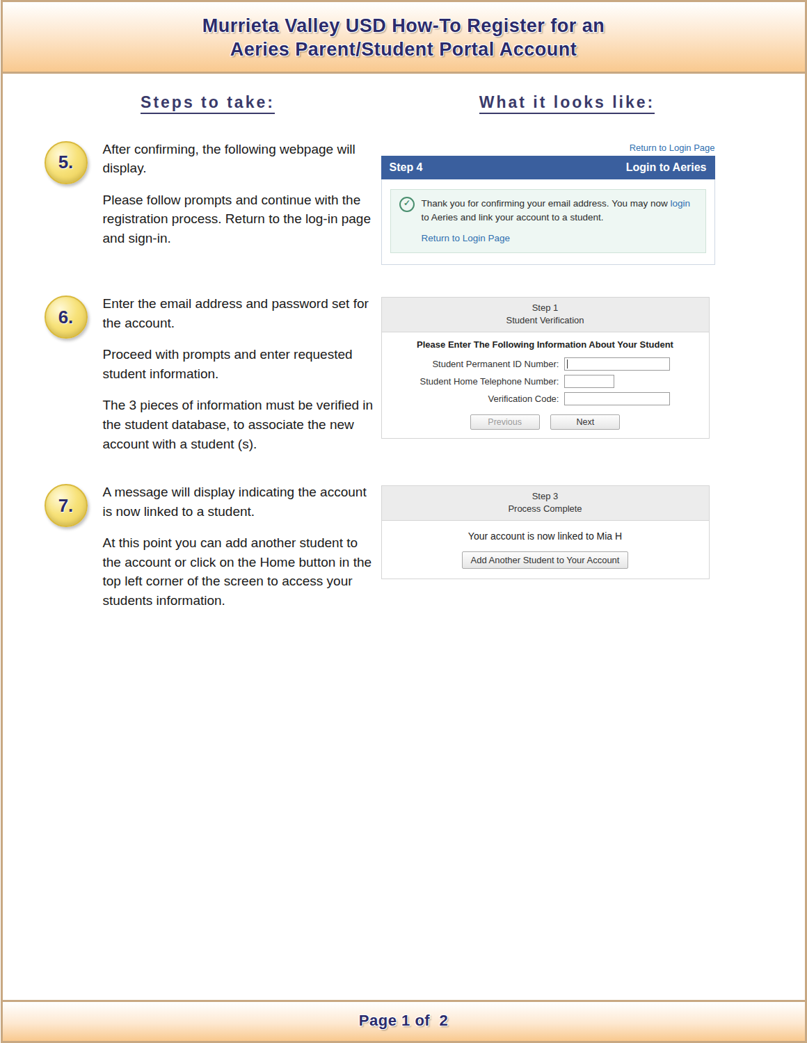Murrieta Valley USD How-To Register for an
Aeries Parent/Student Portal Account
Steps to take:
What it looks like:
5.
After confirming, the following webpage will display.
Please follow prompts and continue with the registration process. Return to the log-in page and sign-in.
Return to Login Page
Step 4 Login to Aeries
✓
Thank you for confirming your email address. You may now login to Aeries and link your account to a student. Return to Login Page
6.
Enter the email address and password set for the account.
Proceed with prompts and enter requested student information.
The 3 pieces of information must be verified in the student database, to associate the new account with a student (s).
Step 1
Student Verification
Please Enter The Following Information About Your Student
| Student Permanent ID Number: | |
| Student Home Telephone Number: | |
| Verification Code: | |
Previous Next
7.
A message will display indicating the account is now linked to a student.
At this point you can add another student to the account or click on the Home button in the top left corner of the screen to access your students information.
Step 3
Process Complete
Your account is now linked to Mia H
Add Another Student to Your Account
Page 1 of 2